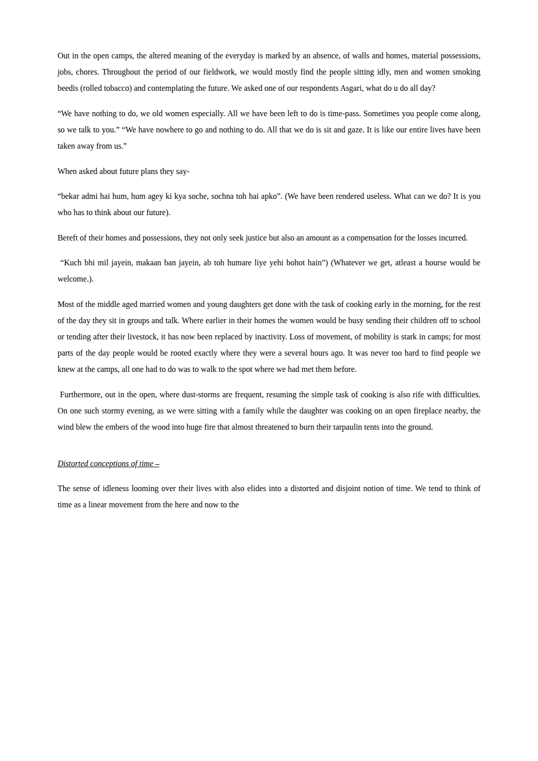Out in the open camps, the altered meaning of the everyday is marked by an absence, of walls and homes, material possessions, jobs, chores. Throughout the period of our fieldwork, we would mostly find the people sitting idly, men and women smoking beedis (rolled tobacco) and contemplating the future. We asked one of our respondents Asgari, what do u do all day?
“We have nothing to do, we old women especially. All we have been left to do is time-pass. Sometimes you people come along, so we talk to you.” “We have nowhere to go and nothing to do. All that we do is sit and gaze. It is like our entire lives have been taken away from us.”
When asked about future plans they say-
“bekar admi hai hum, hum agey ki kya soche, sochna toh hai apko”. (We have been rendered useless. What can we do? It is you who has to think about our future).
Bereft of their homes and possessions, they not only seek justice but also an amount as a compensation for the losses incurred.
“Kuch bhi mil jayein, makaan ban jayein, ab toh humare liye yehi bohot hain”) (Whatever we get, atleast a hourse would be welcome.).
Most of the middle aged married women and young daughters get done with the task of cooking early in the morning, for the rest of the day they sit in groups and talk. Where earlier in their homes the women would be busy sending their children off to school or tending after their livestock, it has now been replaced by inactivity. Loss of movement, of mobility is stark in camps; for most parts of the day people would be rooted exactly where they were a several hours ago. It was never too hard to find people we knew at the camps, all one had to do was to walk to the spot where we had met them before.
Furthermore, out in the open, where dust-storms are frequent, resuming the simple task of cooking is also rife with difficulties. On one such stormy evening, as we were sitting with a family while the daughter was cooking on an open fireplace nearby, the wind blew the embers of the wood into huge fire that almost threatened to burn their tarpaulin tents into the ground.
Distorted conceptions of time –
The sense of idleness looming over their lives with also elides into a distorted and disjoint notion of time. We tend to think of time as a linear movement from the here and now to the